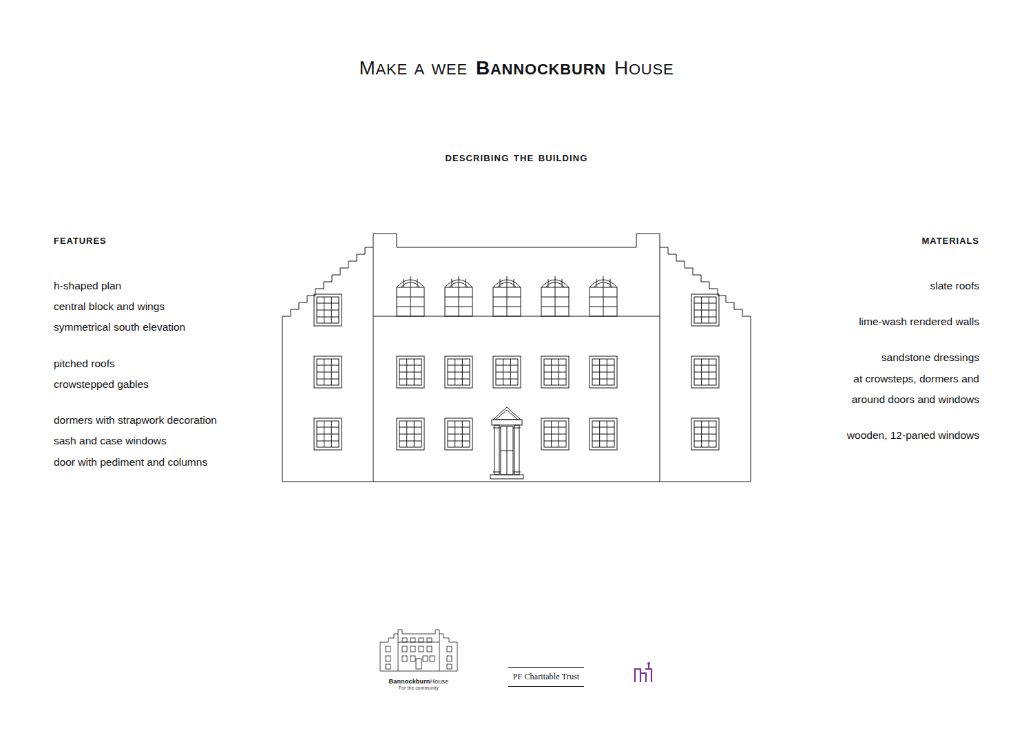Make a wee Bannockburn House
Describing the building
Features
h-shaped plan
central block and wings
symmetrical south elevation
pitched roofs
crowstepped gables
dormers with strapwork decoration
sash and case windows
door with pediment and columns
Materials
slate roofs
lime-wash rendered walls
sandstone dressings
at crowsteps, dormers and
around doors and windows
wooden, 12-paned windows
South elevation of Bannockburn House
Bannockburn House
For the community
PF Charitable Trust